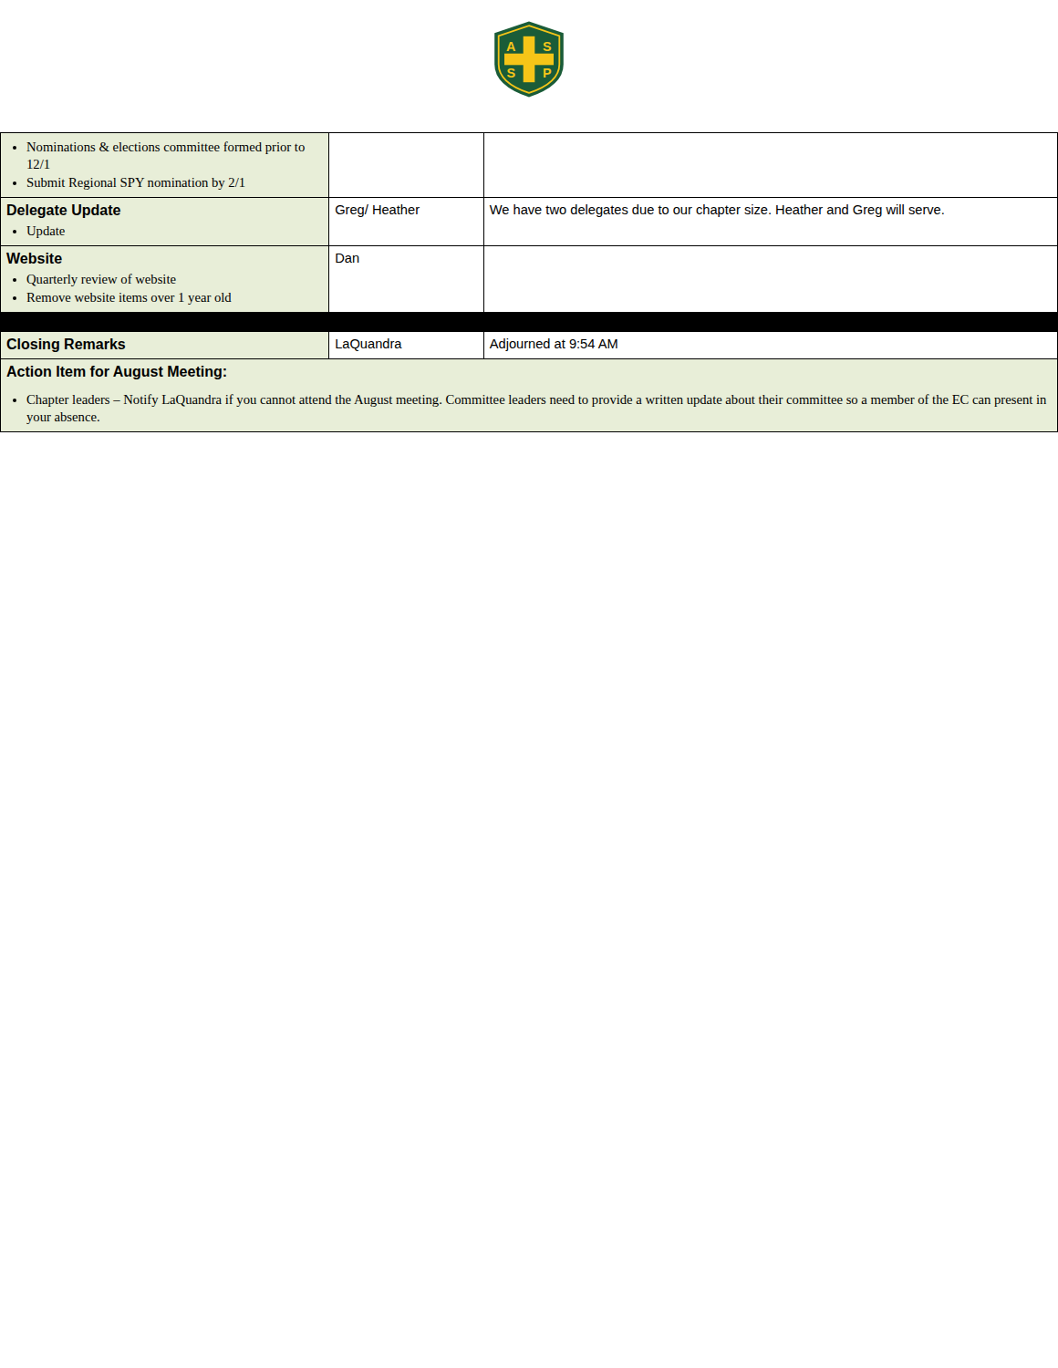A S S P
| Nominations & elections committee formed prior to 12/1 Submit Regional SPY nomination by 2/1 | | |
| Delegate Update Update | Greg/ Heather | We have two delegates due to our chapter size. Heather and Greg will serve. |
| Website Quarterly review of website Remove website items over 1 year old | Dan | |
| Closing Remarks | LaQuandra | Adjourned at 9:54 AM |
| Action Item for August Meeting: Chapter leaders – Notify LaQuandra if you cannot attend the August meeting. Committee leaders need to provide a written update about their committee so a member of the EC can present in your absence. |